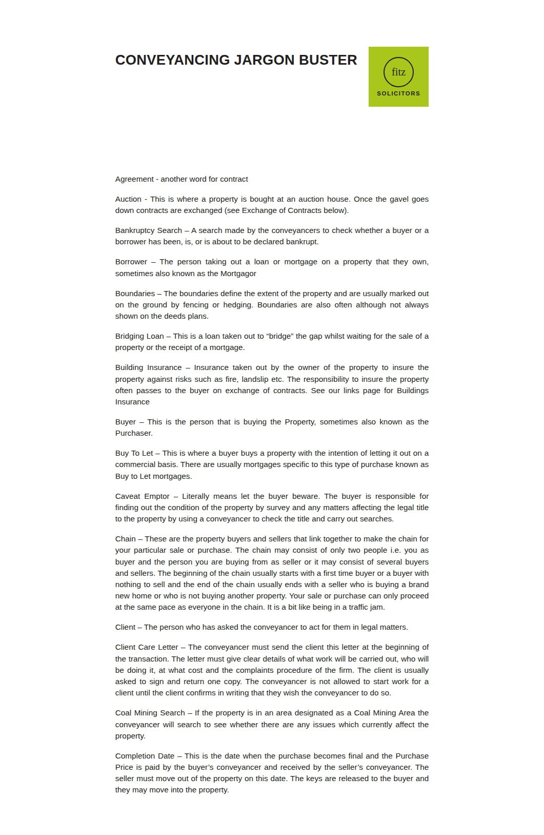CONVEYANCING JARGON BUSTER
fitz
SOLICITORS
Agreement - another word for contract
Auction - This is where a property is bought at an auction house. Once the gavel goes down contracts are exchanged (see Exchange of Contracts below).
Bankruptcy Search – A search made by the conveyancers to check whether a buyer or a borrower has been, is, or is about to be declared bankrupt.
Borrower – The person taking out a loan or mortgage on a property that they own, sometimes also known as the Mortgagor
Boundaries – The boundaries define the extent of the property and are usually marked out on the ground by fencing or hedging. Boundaries are also often although not always shown on the deeds plans.
Bridging Loan – This is a loan taken out to “bridge” the gap whilst waiting for the sale of a property or the receipt of a mortgage.
Building Insurance – Insurance taken out by the owner of the property to insure the property against risks such as fire, landslip etc. The responsibility to insure the property often passes to the buyer on exchange of contracts. See our links page for Buildings Insurance
Buyer – This is the person that is buying the Property, sometimes also known as the Purchaser.
Buy To Let – This is where a buyer buys a property with the intention of letting it out on a commercial basis. There are usually mortgages specific to this type of purchase known as Buy to Let mortgages.
Caveat Emptor – Literally means let the buyer beware. The buyer is responsible for finding out the condition of the property by survey and any matters affecting the legal title to the property by using a conveyancer to check the title and carry out searches.
Chain – These are the property buyers and sellers that link together to make the chain for your particular sale or purchase. The chain may consist of only two people i.e. you as buyer and the person you are buying from as seller or it may consist of several buyers and sellers. The beginning of the chain usually starts with a first time buyer or a buyer with nothing to sell and the end of the chain usually ends with a seller who is buying a brand new home or who is not buying another property. Your sale or purchase can only proceed at the same pace as everyone in the chain. It is a bit like being in a traffic jam.
Client – The person who has asked the conveyancer to act for them in legal matters.
Client Care Letter – The conveyancer must send the client this letter at the beginning of the transaction. The letter must give clear details of what work will be carried out, who will be doing it, at what cost and the complaints procedure of the firm. The client is usually asked to sign and return one copy. The conveyancer is not allowed to start work for a client until the client confirms in writing that they wish the conveyancer to do so.
Coal Mining Search – If the property is in an area designated as a Coal Mining Area the conveyancer will search to see whether there are any issues which currently affect the property.
Completion Date – This is the date when the purchase becomes final and the Purchase Price is paid by the buyer’s conveyancer and received by the seller’s conveyancer. The seller must move out of the property on this date. The keys are released to the buyer and they may move into the property.